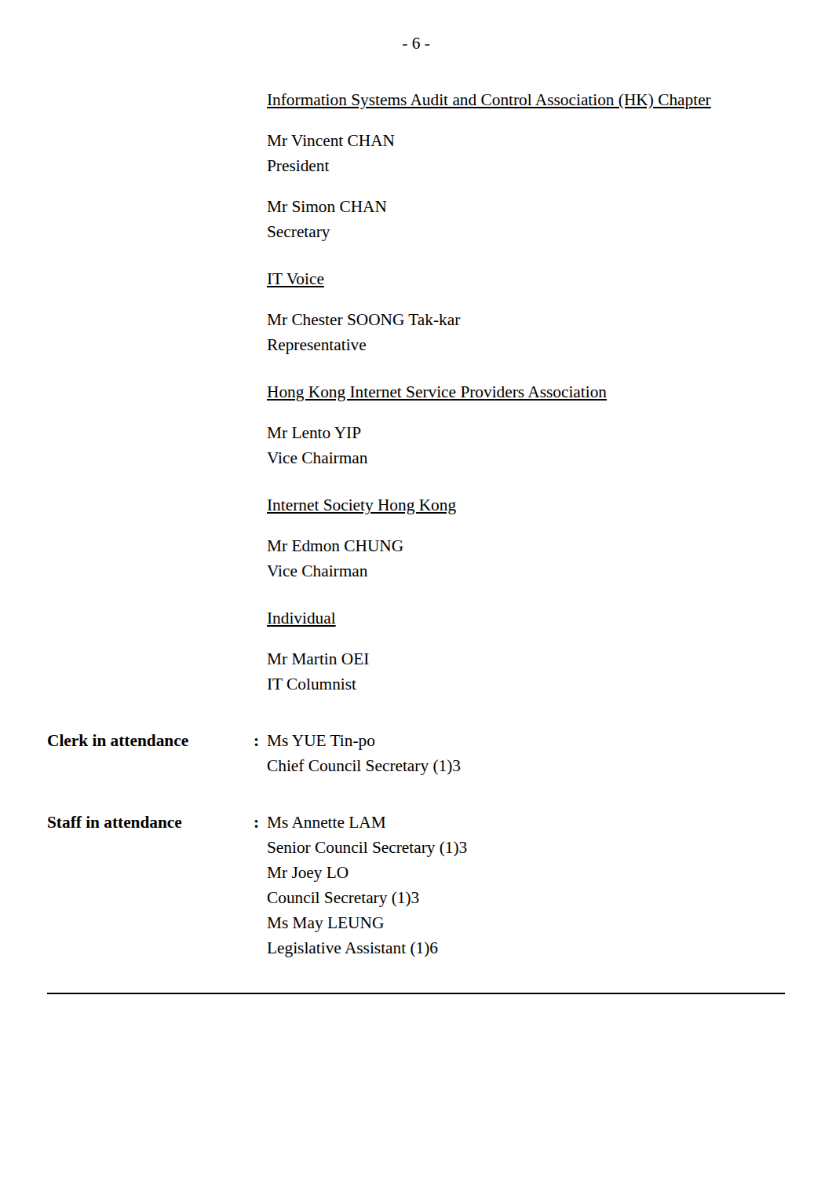- 6 -
Information Systems Audit and Control Association (HK) Chapter
Mr Vincent CHAN
President
Mr Simon CHAN
Secretary
IT Voice
Mr Chester SOONG Tak-kar
Representative
Hong Kong Internet Service Providers Association
Mr Lento YIP
Vice Chairman
Internet Society Hong Kong
Mr Edmon CHUNG
Vice Chairman
Individual
Mr Martin OEI
IT Columnist
Clerk in attendance:
Ms YUE Tin-po
Chief Council Secretary (1)3
Staff in attendance:
Ms Annette LAM
Senior Council Secretary (1)3
Mr Joey LO
Council Secretary (1)3
Ms May LEUNG
Legislative Assistant (1)6